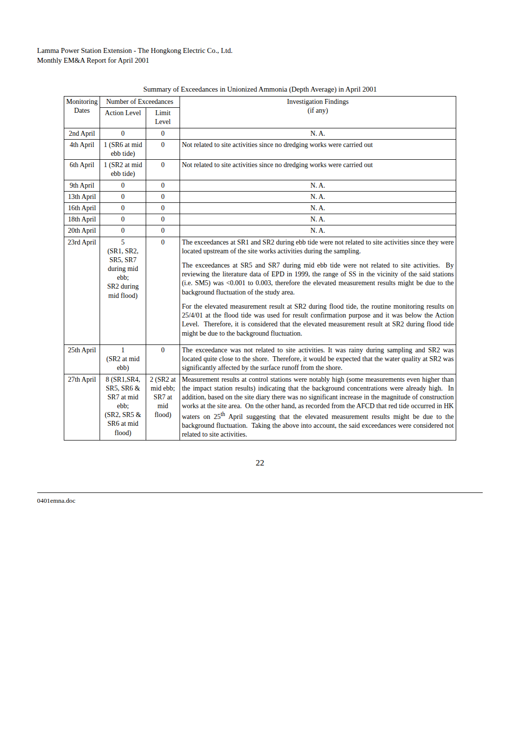Lamma Power Station Extension - The Hongkong Electric Co., Ltd.
Monthly EM&A Report for April 2001
Summary of Exceedances in Unionized Ammonia (Depth Average) in April 2001
| Monitoring Dates | Number of Exceedances | Investigation Findings (if any) |
| --- | --- | --- |
| Action Level | Limit Level |
| 2nd April | 0 | 0 | N. A. |
| 4th April | 1 (SR6 at mid ebb tide) | 0 | Not related to site activities since no dredging works were carried out |
| 6th April | 1 (SR2 at mid ebb tide) | 0 | Not related to site activities since no dredging works were carried out |
| 9th April | 0 | 0 | N. A. |
| 13th April | 0 | 0 | N. A. |
| 16th April | 0 | 0 | N. A. |
| 18th April | 0 | 0 | N. A. |
| 20th April | 0 | 0 | N. A. |
| 23rd April | 5 (SR1, SR2, SR5, SR7 during mid ebb; SR2 during mid flood) | 0 | The exceedances at SR1 and SR2 during ebb tide were not related to site activities since they were located upstream of the site works activities during the sampling. The exceedances at SR5 and SR7 during mid ebb tide were not related to site activities. By reviewing the literature data of EPD in 1999, the range of SS in the vicinity of the said stations (i.e. SM5) was <0.001 to 0.003, therefore the elevated measurement results might be due to the background fluctuation of the study area. For the elevated measurement result at SR2 during flood tide, the routine monitoring results on 25/4/01 at the flood tide was used for result confirmation purpose and it was below the Action Level. Therefore, it is considered that the elevated measurement result at SR2 during flood tide might be due to the background fluctuation. |
| 25th April | 1 (SR2 at mid ebb) | 0 | The exceedance was not related to site activities. It was rainy during sampling and SR2 was located quite close to the shore. Therefore, it would be expected that the water quality at SR2 was significantly affected by the surface runoff from the shore. |
| 27th April | 8 (SR1,SR4, SR5, SR6 & SR7 at mid ebb; (SR2, SR5 & SR6 at mid flood) | 2 (SR2 at mid ebb; SR7 at mid flood) | Measurement results at control stations were notably high (some measurements even higher than the impact station results) indicating that the background concentrations were already high. In addition, based on the site diary there was no significant increase in the magnitude of construction works at the site area. On the other hand, as recorded from the AFCD that red tide occurred in HK waters on 25 th April suggesting that the elevated measurement results might be due to the background fluctuation. Taking the above into account, the said exceedances were considered not related to site activities. |
22
0401emna.doc